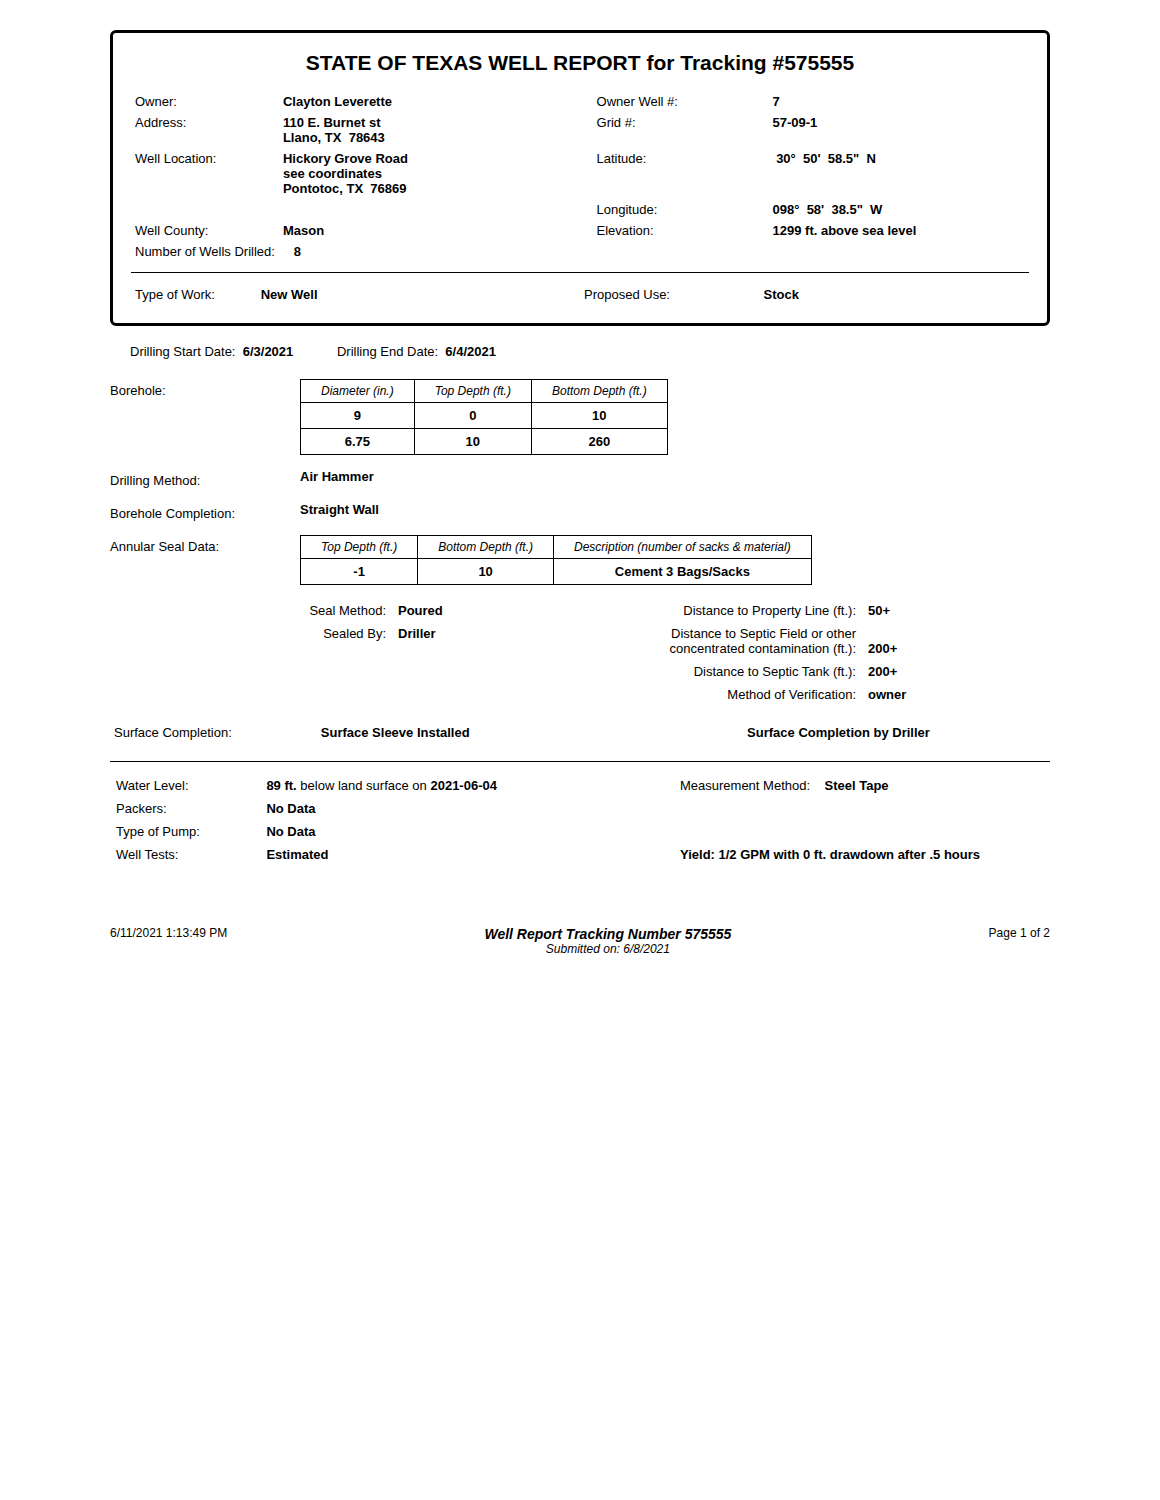STATE OF TEXAS WELL REPORT for Tracking #575555
| Owner: | Clayton Leverette | Owner Well #: | 7 |
| Address: | 110 E. Burnet st Llano, TX 78643 | Grid #: | 57-09-1 |
| Well Location: | Hickory Grove Road see coordinates Pontotoc, TX 76869 | Latitude: | 30° 50' 58.5" N |
| | | Longitude: | 098° 58' 38.5" W |
| Well County: | Mason | Elevation: | 1299 ft. above sea level |
| Number of Wells Drilled: | 8 | | |
| Type of Work: | New Well | Proposed Use: | Stock |
Drilling Start Date: 6/3/2021 Drilling End Date: 6/4/2021
Borehole:
| Diameter (in.) | Top Depth (ft.) | Bottom Depth (ft.) |
| --- | --- | --- |
| 9 | 0 | 10 |
| 6.75 | 10 | 260 |
Drilling Method:
Air Hammer
Borehole Completion:
Straight Wall
Annular Seal Data:
| Top Depth (ft.) | Bottom Depth (ft.) | Description (number of sacks & material) |
| --- | --- | --- |
| -1 | 10 | Cement 3 Bags/Sacks |
| Seal Method: | Poured | Distance to Property Line (ft.): | 50+ |
| Sealed By: | Driller | Distance to Septic Field or other concentrated contamination (ft.): | 200+ |
| | | Distance to Septic Tank (ft.): | 200+ |
| | | Method of Verification: | owner |
| Surface Completion: | Surface Sleeve Installed | Surface Completion by Driller |
| Water Level: | 89 ft. below land surface on 2021-06-04 | Measurement Method: Steel Tape |
| Packers: | No Data | |
| Type of Pump: | No Data | |
| Well Tests: | Estimated | Yield: 1/2 GPM with 0 ft. drawdown after .5 hours |
6/11/2021 1:13:49 PM
Well Report Tracking Number 575555
Submitted on: 6/8/2021
Page 1 of 2